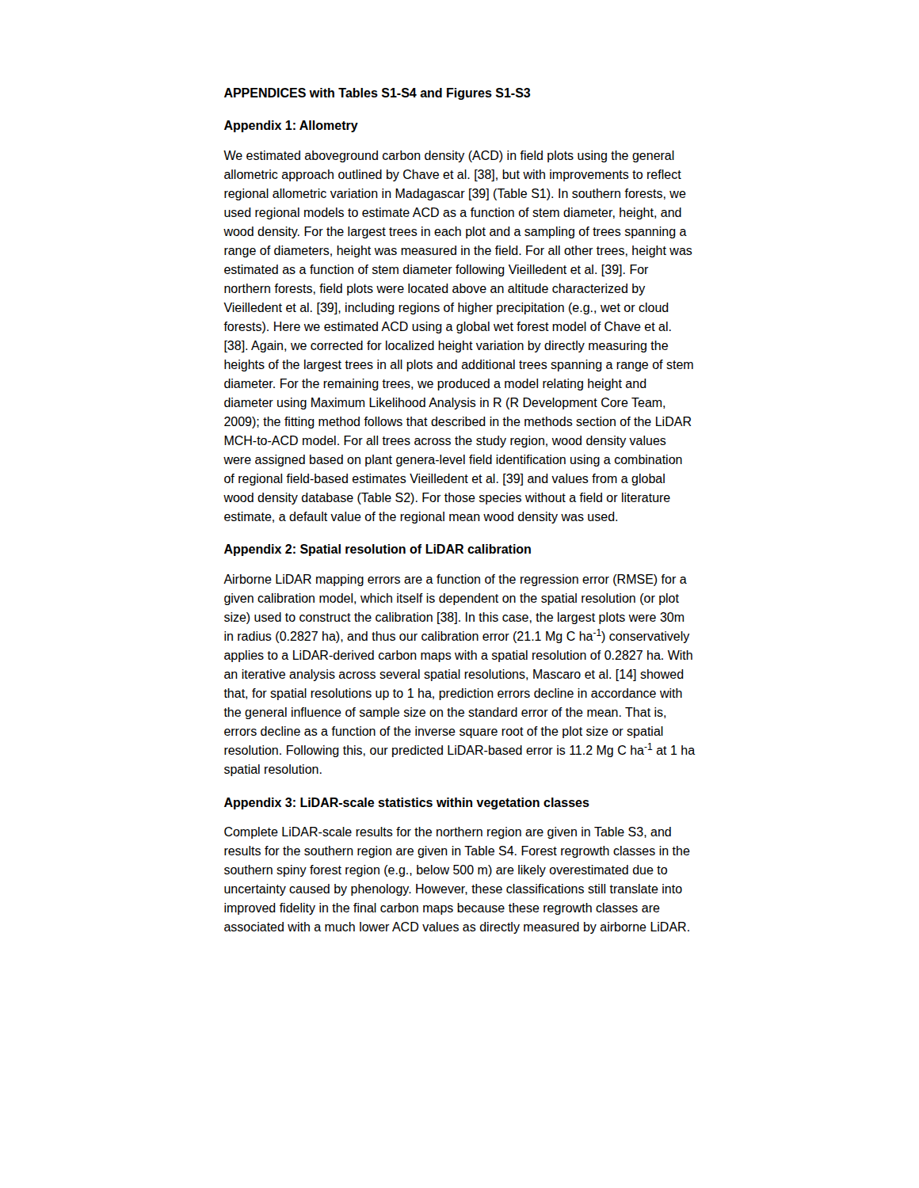APPENDICES with Tables S1-S4 and Figures S1-S3
Appendix 1: Allometry
We estimated aboveground carbon density (ACD) in field plots using the general allometric approach outlined by Chave et al. [38], but with improvements to reflect regional allometric variation in Madagascar [39] (Table S1). In southern forests, we used regional models to estimate ACD as a function of stem diameter, height, and wood density. For the largest trees in each plot and a sampling of trees spanning a range of diameters, height was measured in the field. For all other trees, height was estimated as a function of stem diameter following Vieilledent et al. [39]. For northern forests, field plots were located above an altitude characterized by Vieilledent et al. [39], including regions of higher precipitation (e.g., wet or cloud forests). Here we estimated ACD using a global wet forest model of Chave et al. [38]. Again, we corrected for localized height variation by directly measuring the heights of the largest trees in all plots and additional trees spanning a range of stem diameter. For the remaining trees, we produced a model relating height and diameter using Maximum Likelihood Analysis in R (R Development Core Team, 2009); the fitting method follows that described in the methods section of the LiDAR MCH-to-ACD model. For all trees across the study region, wood density values were assigned based on plant genera-level field identification using a combination of regional field-based estimates Vieilledent et al. [39] and values from a global wood density database (Table S2). For those species without a field or literature estimate, a default value of the regional mean wood density was used.
Appendix 2: Spatial resolution of LiDAR calibration
Airborne LiDAR mapping errors are a function of the regression error (RMSE) for a given calibration model, which itself is dependent on the spatial resolution (or plot size) used to construct the calibration [38]. In this case, the largest plots were 30m in radius (0.2827 ha), and thus our calibration error (21.1 Mg C ha-1) conservatively applies to a LiDAR-derived carbon maps with a spatial resolution of 0.2827 ha. With an iterative analysis across several spatial resolutions, Mascaro et al. [14] showed that, for spatial resolutions up to 1 ha, prediction errors decline in accordance with the general influence of sample size on the standard error of the mean. That is, errors decline as a function of the inverse square root of the plot size or spatial resolution. Following this, our predicted LiDAR-based error is 11.2 Mg C ha-1 at 1 ha spatial resolution.
Appendix 3: LiDAR-scale statistics within vegetation classes
Complete LiDAR-scale results for the northern region are given in Table S3, and results for the southern region are given in Table S4. Forest regrowth classes in the southern spiny forest region (e.g., below 500 m) are likely overestimated due to uncertainty caused by phenology. However, these classifications still translate into improved fidelity in the final carbon maps because these regrowth classes are associated with a much lower ACD values as directly measured by airborne LiDAR.